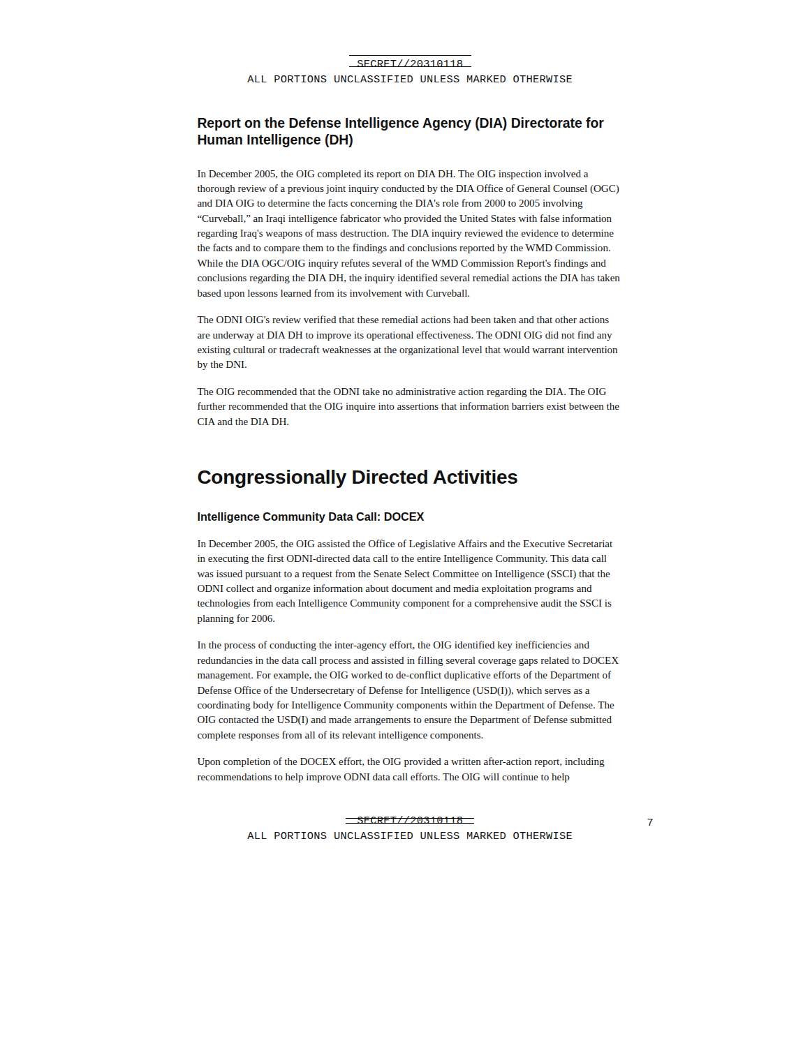SECRET//20310118 ALL PORTIONS UNCLASSIFIED UNLESS MARKED OTHERWISE
Report on the Defense Intelligence Agency (DIA) Directorate for Human Intelligence (DH)
In December 2005, the OIG completed its report on DIA DH. The OIG inspection involved a thorough review of a previous joint inquiry conducted by the DIA Office of General Counsel (OGC) and DIA OIG to determine the facts concerning the DIA's role from 2000 to 2005 involving “Curveball,” an Iraqi intelligence fabricator who provided the United States with false information regarding Iraq's weapons of mass destruction. The DIA inquiry reviewed the evidence to determine the facts and to compare them to the findings and conclusions reported by the WMD Commission. While the DIA OGC/OIG inquiry refutes several of the WMD Commission Report's findings and conclusions regarding the DIA DH, the inquiry identified several remedial actions the DIA has taken based upon lessons learned from its involvement with Curveball.
The ODNI OIG's review verified that these remedial actions had been taken and that other actions are underway at DIA DH to improve its operational effectiveness. The ODNI OIG did not find any existing cultural or tradecraft weaknesses at the organizational level that would warrant intervention by the DNI.
The OIG recommended that the ODNI take no administrative action regarding the DIA. The OIG further recommended that the OIG inquire into assertions that information barriers exist between the CIA and the DIA DH.
Congressionally Directed Activities
Intelligence Community Data Call: DOCEX
In December 2005, the OIG assisted the Office of Legislative Affairs and the Executive Secretariat in executing the first ODNI-directed data call to the entire Intelligence Community. This data call was issued pursuant to a request from the Senate Select Committee on Intelligence (SSCI) that the ODNI collect and organize information about document and media exploitation programs and technologies from each Intelligence Community component for a comprehensive audit the SSCI is planning for 2006.
In the process of conducting the inter-agency effort, the OIG identified key inefficiencies and redundancies in the data call process and assisted in filling several coverage gaps related to DOCEX management. For example, the OIG worked to de-conflict duplicative efforts of the Department of Defense Office of the Undersecretary of Defense for Intelligence (USD(I)), which serves as a coordinating body for Intelligence Community components within the Department of Defense. The OIG contacted the USD(I) and made arrangements to ensure the Department of Defense submitted complete responses from all of its relevant intelligence components.
Upon completion of the DOCEX effort, the OIG provided a written after-action report, including recommendations to help improve ODNI data call efforts. The OIG will continue to help
SECRET//20310118 ALL PORTIONS UNCLASSIFIED UNLESS MARKED OTHERWISE
7